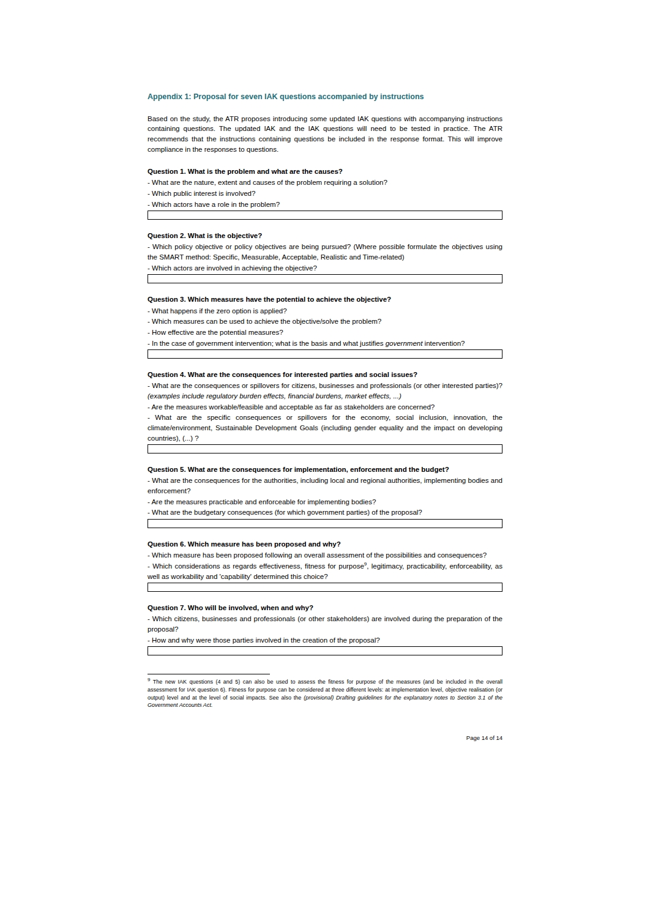Appendix 1: Proposal for seven IAK questions accompanied by instructions
Based on the study, the ATR proposes introducing some updated IAK questions with accompanying instructions containing questions. The updated IAK and the IAK questions will need to be tested in practice. The ATR recommends that the instructions containing questions be included in the response format. This will improve compliance in the responses to questions.
Question 1. What is the problem and what are the causes?
- What are the nature, extent and causes of the problem requiring a solution?
- Which public interest is involved?
- Which actors have a role in the problem?
Question 2. What is the objective?
- Which policy objective or policy objectives are being pursued? (Where possible formulate the objectives using the SMART method: Specific, Measurable, Acceptable, Realistic and Time-related)
- Which actors are involved in achieving the objective?
Question 3. Which measures have the potential to achieve the objective?
- What happens if the zero option is applied?
- Which measures can be used to achieve the objective/solve the problem?
- How effective are the potential measures?
- In the case of government intervention; what is the basis and what justifies government intervention?
Question 4. What are the consequences for interested parties and social issues?
- What are the consequences or spillovers for citizens, businesses and professionals (or other interested parties)? (examples include regulatory burden effects, financial burdens, market effects, ...)
- Are the measures workable/feasible and acceptable as far as stakeholders are concerned?
- What are the specific consequences or spillovers for the economy, social inclusion, innovation, the climate/environment, Sustainable Development Goals (including gender equality and the impact on developing countries), (...) ?
Question 5. What are the consequences for implementation, enforcement and the budget?
- What are the consequences for the authorities, including local and regional authorities, implementing bodies and enforcement?
- Are the measures practicable and enforceable for implementing bodies?
- What are the budgetary consequences (for which government parties) of the proposal?
Question 6. Which measure has been proposed and why?
- Which measure has been proposed following an overall assessment of the possibilities and consequences?
- Which considerations as regards effectiveness, fitness for purpose9, legitimacy, practicability, enforceability, as well as workability and 'capability' determined this choice?
Question 7. Who will be involved, when and why?
- Which citizens, businesses and professionals (or other stakeholders) are involved during the preparation of the proposal?
- How and why were those parties involved in the creation of the proposal?
9 The new IAK questions (4 and 5) can also be used to assess the fitness for purpose of the measures (and be included in the overall assessment for IAK question 6). Fitness for purpose can be considered at three different levels: at implementation level, objective realisation (or output) level and at the level of social impacts. See also the (provisional) Drafting guidelines for the explanatory notes to Section 3.1 of the Government Accounts Act.
Page 14 of 14